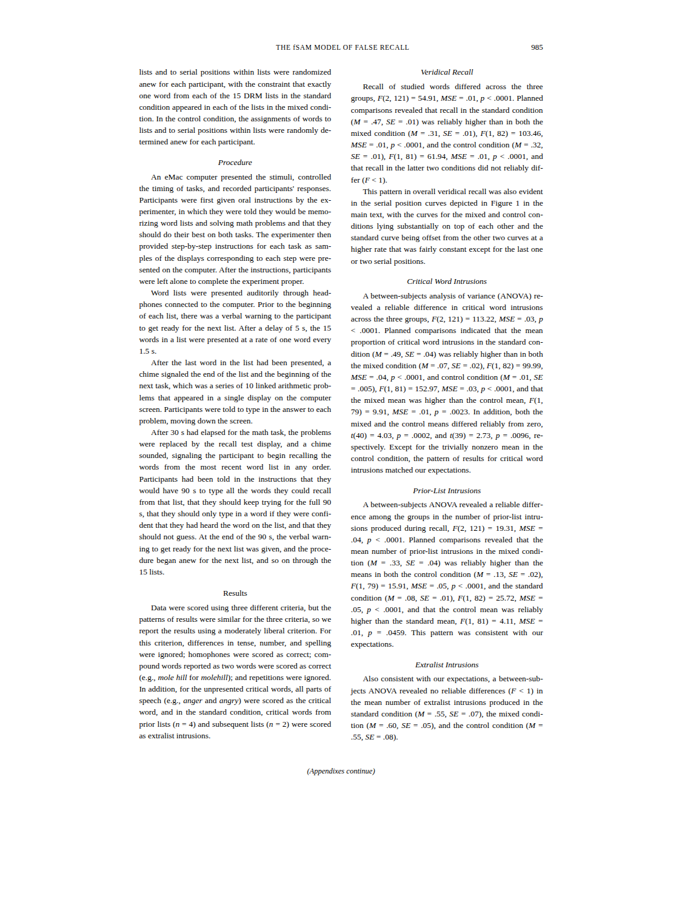THE fSAM MODEL OF FALSE RECALL 985
lists and to serial positions within lists were randomized anew for each participant, with the constraint that exactly one word from each of the 15 DRM lists in the standard condition appeared in each of the lists in the mixed condition. In the control condition, the assignments of words to lists and to serial positions within lists were randomly determined anew for each participant.
Procedure
An eMac computer presented the stimuli, controlled the timing of tasks, and recorded participants' responses. Participants were first given oral instructions by the experimenter, in which they were told they would be memorizing word lists and solving math problems and that they should do their best on both tasks. The experimenter then provided step-by-step instructions for each task as samples of the displays corresponding to each step were presented on the computer. After the instructions, participants were left alone to complete the experiment proper.
Word lists were presented auditorily through headphones connected to the computer. Prior to the beginning of each list, there was a verbal warning to the participant to get ready for the next list. After a delay of 5 s, the 15 words in a list were presented at a rate of one word every 1.5 s.
After the last word in the list had been presented, a chime signaled the end of the list and the beginning of the next task, which was a series of 10 linked arithmetic problems that appeared in a single display on the computer screen. Participants were told to type in the answer to each problem, moving down the screen.
After 30 s had elapsed for the math task, the problems were replaced by the recall test display, and a chime sounded, signaling the participant to begin recalling the words from the most recent word list in any order. Participants had been told in the instructions that they would have 90 s to type all the words they could recall from that list, that they should keep trying for the full 90 s, that they should only type in a word if they were confident that they had heard the word on the list, and that they should not guess. At the end of the 90 s, the verbal warning to get ready for the next list was given, and the procedure began anew for the next list, and so on through the 15 lists.
Results
Data were scored using three different criteria, but the patterns of results were similar for the three criteria, so we report the results using a moderately liberal criterion. For this criterion, differences in tense, number, and spelling were ignored; homophones were scored as correct; compound words reported as two words were scored as correct (e.g., mole hill for molehill); and repetitions were ignored. In addition, for the unpresented critical words, all parts of speech (e.g., anger and angry) were scored as the critical word, and in the standard condition, critical words from prior lists (n = 4) and subsequent lists (n = 2) were scored as extralist intrusions.
Veridical Recall
Recall of studied words differed across the three groups, F(2, 121) = 54.91, MSE = .01, p < .0001. Planned comparisons revealed that recall in the standard condition (M = .47, SE = .01) was reliably higher than in both the mixed condition (M = .31, SE = .01), F(1, 82) = 103.46, MSE = .01, p < .0001, and the control condition (M = .32, SE = .01), F(1, 81) = 61.94, MSE = .01, p < .0001, and that recall in the latter two conditions did not reliably differ (F < 1).
This pattern in overall veridical recall was also evident in the serial position curves depicted in Figure 1 in the main text, with the curves for the mixed and control conditions lying substantially on top of each other and the standard curve being offset from the other two curves at a higher rate that was fairly constant except for the last one or two serial positions.
Critical Word Intrusions
A between-subjects analysis of variance (ANOVA) revealed a reliable difference in critical word intrusions across the three groups, F(2, 121) = 113.22, MSE = .03, p < .0001. Planned comparisons indicated that the mean proportion of critical word intrusions in the standard condition (M = .49, SE = .04) was reliably higher than in both the mixed condition (M = .07, SE = .02), F(1, 82) = 99.99, MSE = .04, p < .0001, and control condition (M = .01, SE = .005), F(1, 81) = 152.97, MSE = .03, p < .0001, and that the mixed mean was higher than the control mean, F(1, 79) = 9.91, MSE = .01, p = .0023. In addition, both the mixed and the control means differed reliably from zero, t(40) = 4.03, p = .0002, and t(39) = 2.73, p = .0096, respectively. Except for the trivially nonzero mean in the control condition, the pattern of results for critical word intrusions matched our expectations.
Prior-List Intrusions
A between-subjects ANOVA revealed a reliable difference among the groups in the number of prior-list intrusions produced during recall, F(2, 121) = 19.31, MSE = .04, p < .0001. Planned comparisons revealed that the mean number of prior-list intrusions in the mixed condition (M = .33, SE = .04) was reliably higher than the means in both the control condition (M = .13, SE = .02), F(1, 79) = 15.91, MSE = .05, p < .0001, and the standard condition (M = .08, SE = .01), F(1, 82) = 25.72, MSE = .05, p < .0001, and that the control mean was reliably higher than the standard mean, F(1, 81) = 4.11, MSE = .01, p = .0459. This pattern was consistent with our expectations.
Extralist Intrusions
Also consistent with our expectations, a between-subjects ANOVA revealed no reliable differences (F < 1) in the mean number of extralist intrusions produced in the standard condition (M = .55, SE = .07), the mixed condition (M = .60, SE = .05), and the control condition (M = .55, SE = .08).
(Appendixes continue)